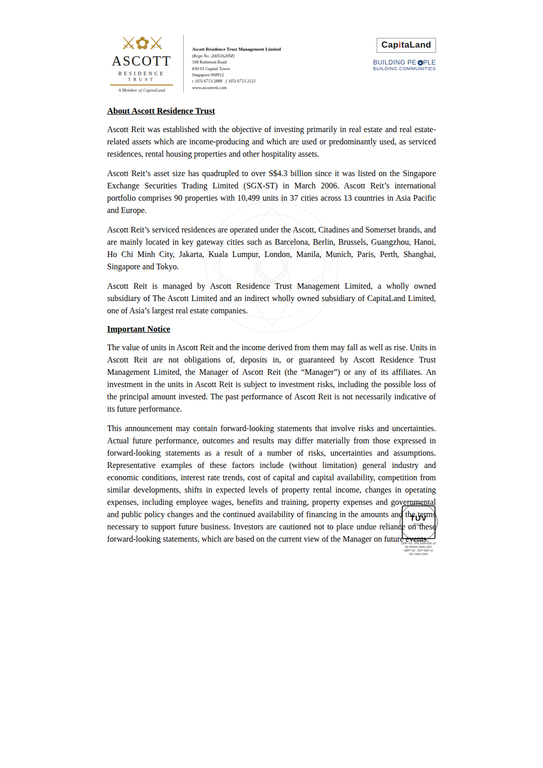⚔✿⚔
ASCOTT
RESIDENCE
TRUST
A Member of CapitaLand
Ascott Residence Trust Management Limited
(Regn No: 200516209Z)
168 Robinson Road
#30-01 Capital Tower
Singapore 068912
t (65) 6713 2888 f (65) 6713 2121
www.ascottreit.com
CapitaLand
BUILDING PE●PLE
BUILDING COMMUNITIES
About Ascott Residence Trust
Ascott Reit was established with the objective of investing primarily in real estate and real estate-related assets which are income-producing and which are used or predominantly used, as serviced residences, rental housing properties and other hospitality assets.
Ascott Reit’s asset size has quadrupled to over S$4.3 billion since it was listed on the Singapore Exchange Securities Trading Limited (SGX-ST) in March 2006. Ascott Reit’s international portfolio comprises 90 properties with 10,499 units in 37 cities across 13 countries in Asia Pacific and Europe.
Ascott Reit’s serviced residences are operated under the Ascott, Citadines and Somerset brands, and are mainly located in key gateway cities such as Barcelona, Berlin, Brussels, Guangzhou, Hanoi, Ho Chi Minh City, Jakarta, Kuala Lumpur, London, Manila, Munich, Paris, Perth, Shanghai, Singapore and Tokyo.
Ascott Reit is managed by Ascott Residence Trust Management Limited, a wholly owned subsidiary of The Ascott Limited and an indirect wholly owned subsidiary of CapitaLand Limited, one of Asia’s largest real estate companies.
Important Notice
The value of units in Ascott Reit and the income derived from them may fall as well as rise. Units in Ascott Reit are not obligations of, deposits in, or guaranteed by Ascott Residence Trust Management Limited, the Manager of Ascott Reit (the “Manager”) or any of its affiliates. An investment in the units in Ascott Reit is subject to investment risks, including the possible loss of the principal amount invested. The past performance of Ascott Reit is not necessarily indicative of its future performance.
This announcement may contain forward-looking statements that involve risks and uncertainties. Actual future performance, outcomes and results may differ materially from those expressed in forward-looking statements as a result of a number of risks, uncertainties and assumptions. Representative examples of these factors include (without limitation) general industry and economic conditions, interest rate trends, cost of capital and capital availability, competition from similar developments, shifts in expected levels of property rental income, changes in operating expenses, including employee wages, benefits and training, property expenses and governmental and public policy changes and the continued availability of financing in the amounts and the terms necessary to support future business. Investors are cautioned not to place undue reliance on these forward-looking statements, which are based on the current view of the Manager on future events.
TUV
SUD
CERT NO: OHS-2009-0291-21
SS OHSAS 18001:2007
CERT NO.: 2007-0387-21
ISO 14001:2004